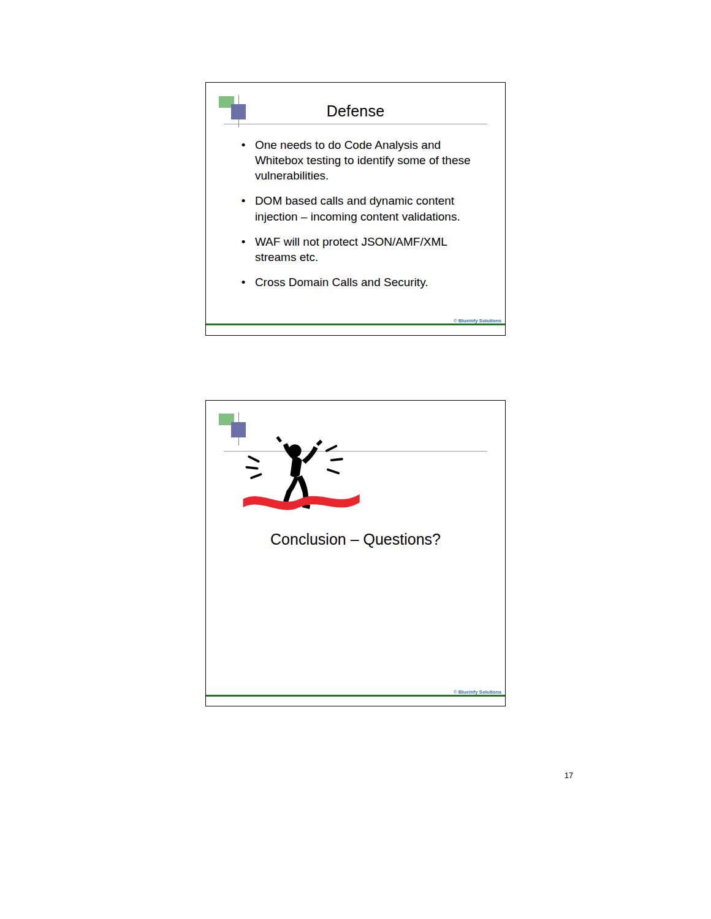Defense
One needs to do Code Analysis and Whitebox testing to identify some of these vulnerabilities.
DOM based calls and dynamic content injection – incoming content validations.
WAF will not protect JSON/AMF/XML streams etc.
Cross Domain Calls and Security.
© Blueinfy Solutions
Conclusion – Questions?
© Blueinfy Solutions
17